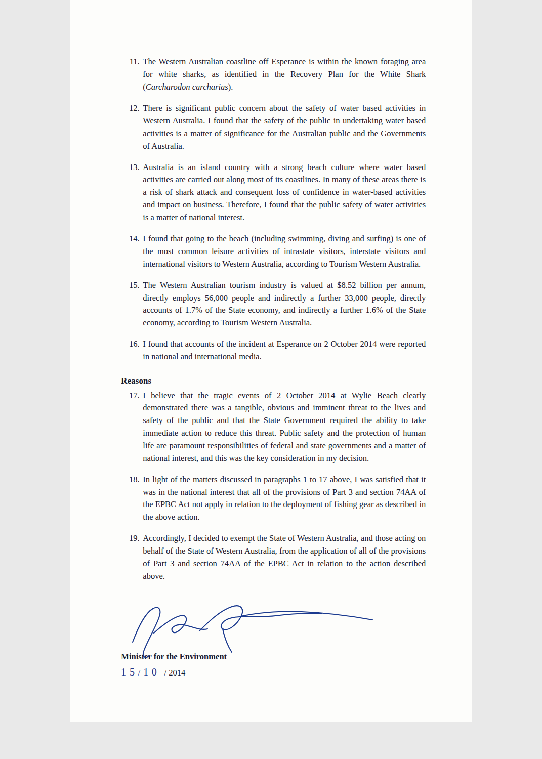11. The Western Australian coastline off Esperance is within the known foraging area for white sharks, as identified in the Recovery Plan for the White Shark (Carcharodon carcharias).
12. There is significant public concern about the safety of water based activities in Western Australia. I found that the safety of the public in undertaking water based activities is a matter of significance for the Australian public and the Governments of Australia.
13. Australia is an island country with a strong beach culture where water based activities are carried out along most of its coastlines. In many of these areas there is a risk of shark attack and consequent loss of confidence in water-based activities and impact on business. Therefore, I found that the public safety of water activities is a matter of national interest.
14. I found that going to the beach (including swimming, diving and surfing) is one of the most common leisure activities of intrastate visitors, interstate visitors and international visitors to Western Australia, according to Tourism Western Australia.
15. The Western Australian tourism industry is valued at $8.52 billion per annum, directly employs 56,000 people and indirectly a further 33,000 people, directly accounts of 1.7% of the State economy, and indirectly a further 1.6% of the State economy, according to Tourism Western Australia.
16. I found that accounts of the incident at Esperance on 2 October 2014 were reported in national and international media.
Reasons
17. I believe that the tragic events of 2 October 2014 at Wylie Beach clearly demonstrated there was a tangible, obvious and imminent threat to the lives and safety of the public and that the State Government required the ability to take immediate action to reduce this threat. Public safety and the protection of human life are paramount responsibilities of federal and state governments and a matter of national interest, and this was the key consideration in my decision.
18. In light of the matters discussed in paragraphs 1 to 17 above, I was satisfied that it was in the national interest that all of the provisions of Part 3 and section 74AA of the EPBC Act not apply in relation to the deployment of fishing gear as described in the above action.
19. Accordingly, I decided to exempt the State of Western Australia, and those acting on behalf of the State of Western Australia, from the application of all of the provisions of Part 3 and section 74AA of the EPBC Act in relation to the action described above.
Minister for the Environment
1 5/1 0/ 2014